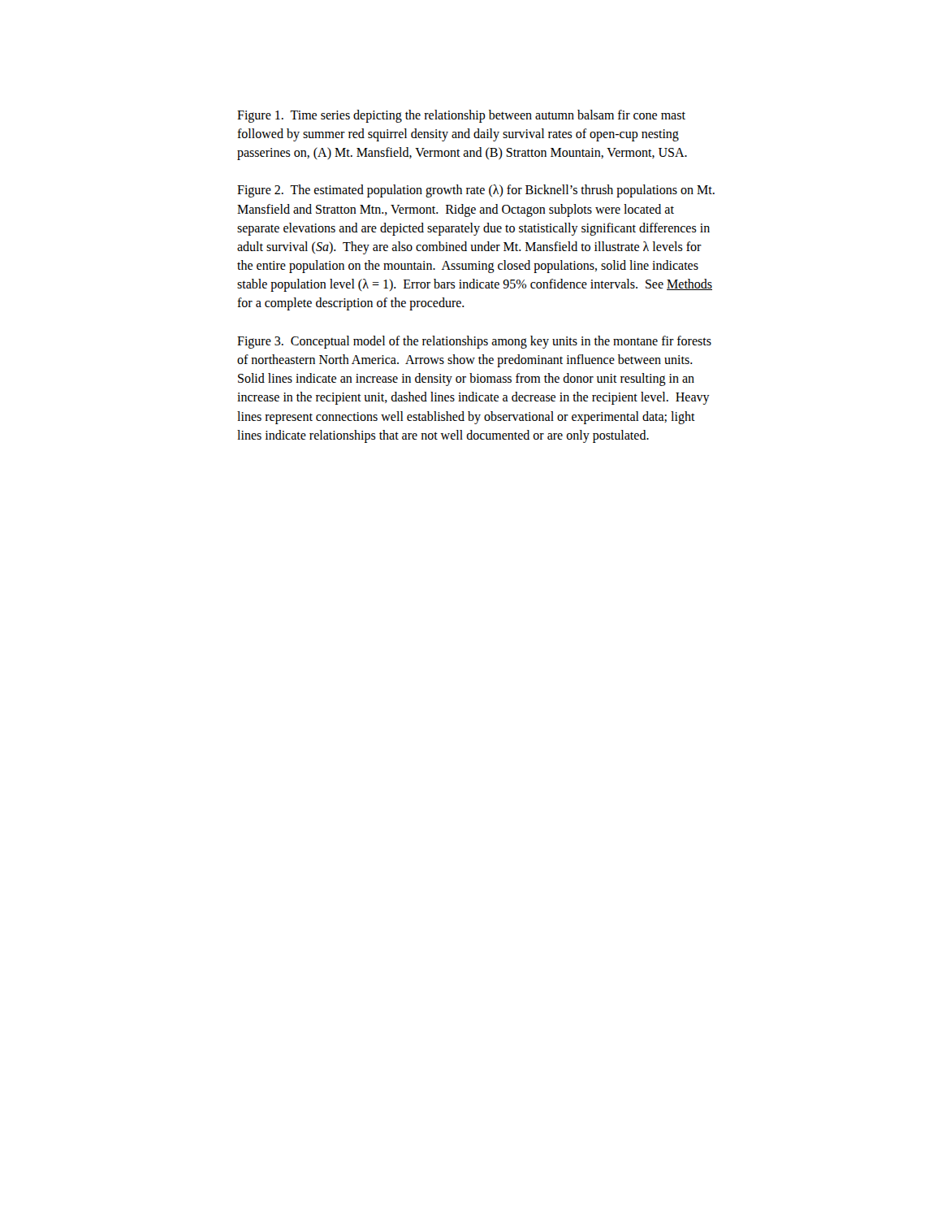Figure 1. Time series depicting the relationship between autumn balsam fir cone mast followed by summer red squirrel density and daily survival rates of open-cup nesting passerines on, (A) Mt. Mansfield, Vermont and (B) Stratton Mountain, Vermont, USA.
Figure 2. The estimated population growth rate (λ) for Bicknell’s thrush populations on Mt. Mansfield and Stratton Mtn., Vermont. Ridge and Octagon subplots were located at separate elevations and are depicted separately due to statistically significant differences in adult survival (Sa). They are also combined under Mt. Mansfield to illustrate λ levels for the entire population on the mountain. Assuming closed populations, solid line indicates stable population level (λ = 1). Error bars indicate 95% confidence intervals. See Methods for a complete description of the procedure.
Figure 3. Conceptual model of the relationships among key units in the montane fir forests of northeastern North America. Arrows show the predominant influence between units. Solid lines indicate an increase in density or biomass from the donor unit resulting in an increase in the recipient unit, dashed lines indicate a decrease in the recipient level. Heavy lines represent connections well established by observational or experimental data; light lines indicate relationships that are not well documented or are only postulated.